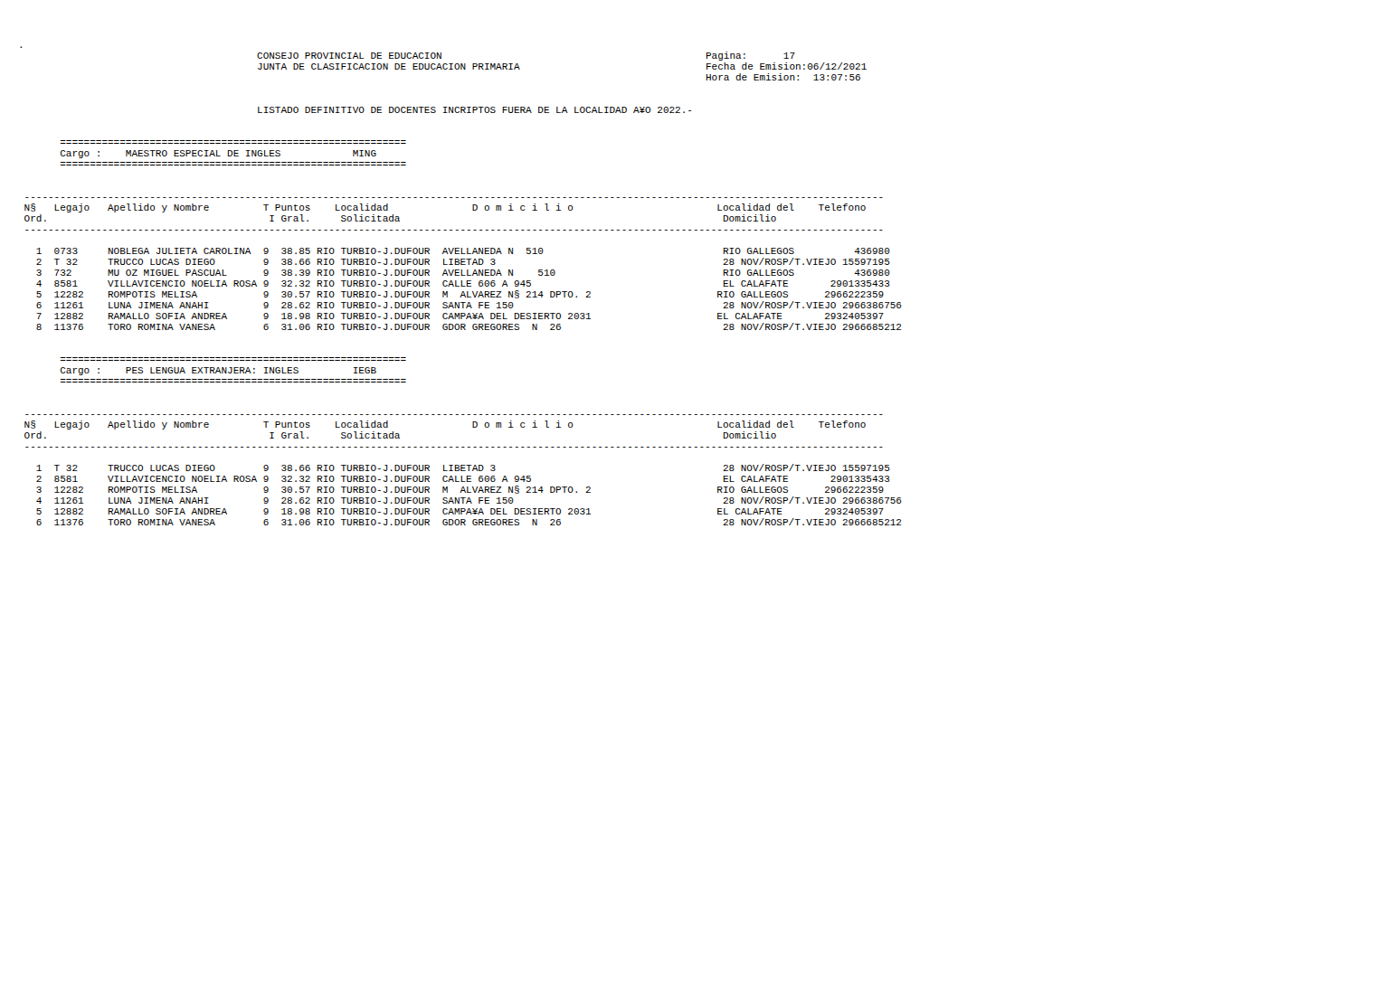.
| CONSEJO PROVINCIAL DE EDUCACION | Pagina: 17 |
| JUNTA DE CLASIFICACION DE EDUCACION PRIMARIA | Fecha de Emision:06/12/2021 |
| | Hora de Emision: 13:07:56 |
LISTADO DEFINITIVO DE DOCENTES INCRIPTOS FUERA DE LA LOCALIDAD A¥O 2022.- ========================================================== Cargo : MAESTRO ESPECIAL DE INGLES MING ========================================================== ------------------------------------------------------------------------------------------------------------------------------------------------ N§ Legajo Apellido y Nombre T Puntos Localidad D o m i c i l i o Localidad del Telefono Ord. I Gral. Solicitada Domicilio ------------------------------------------------------------------------------------------------------------------------------------------------ 1 0733 NOBLEGA JULIETA CAROLINA 9 38.85 RIO TURBIO-J.DUFOUR AVELLANEDA N 510 RIO GALLEGOS 436980 2 T 32 TRUCCO LUCAS DIEGO 9 38.66 RIO TURBIO-J.DUFOUR LIBETAD 3 28 NOV/ROSP/T.VIEJO 15597195 3 732 MU OZ MIGUEL PASCUAL 9 38.39 RIO TURBIO-J.DUFOUR AVELLANEDA N 510 RIO GALLEGOS 436980 4 8581 VILLAVICENCIO NOELIA ROSA 9 32.32 RIO TURBIO-J.DUFOUR CALLE 606 A 945 EL CALAFATE 2901335433 5 12282 ROMPOTIS MELISA 9 30.57 RIO TURBIO-J.DUFOUR M ALVAREZ N§ 214 DPTO. 2 RIO GALLEGOS 2966222359 6 11261 LUNA JIMENA ANAHI 9 28.62 RIO TURBIO-J.DUFOUR SANTA FE 150 28 NOV/ROSP/T.VIEJO 2966386756 7 12882 RAMALLO SOFIA ANDREA 9 18.98 RIO TURBIO-J.DUFOUR CAMPA¥A DEL DESIERTO 2031 EL CALAFATE 2932405397 8 11376 TORO ROMINA VANESA 6 31.06 RIO TURBIO-J.DUFOUR GDOR GREGORES N 26 28 NOV/ROSP/T.VIEJO 2966685212 ========================================================== Cargo : PES LENGUA EXTRANJERA: INGLES IEGB ========================================================== ------------------------------------------------------------------------------------------------------------------------------------------------ N§ Legajo Apellido y Nombre T Puntos Localidad D o m i c i l i o Localidad del Telefono Ord. I Gral. Solicitada Domicilio ------------------------------------------------------------------------------------------------------------------------------------------------ 1 T 32 TRUCCO LUCAS DIEGO 9 38.66 RIO TURBIO-J.DUFOUR LIBETAD 3 28 NOV/ROSP/T.VIEJO 15597195 2 8581 VILLAVICENCIO NOELIA ROSA 9 32.32 RIO TURBIO-J.DUFOUR CALLE 606 A 945 EL CALAFATE 2901335433 3 12282 ROMPOTIS MELISA 9 30.57 RIO TURBIO-J.DUFOUR M ALVAREZ N§ 214 DPTO. 2 RIO GALLEGOS 2966222359 4 11261 LUNA JIMENA ANAHI 9 28.62 RIO TURBIO-J.DUFOUR SANTA FE 150 28 NOV/ROSP/T.VIEJO 2966386756 5 12882 RAMALLO SOFIA ANDREA 9 18.98 RIO TURBIO-J.DUFOUR CAMPA¥A DEL DESIERTO 2031 EL CALAFATE 2932405397 6 11376 TORO ROMINA VANESA 6 31.06 RIO TURBIO-J.DUFOUR GDOR GREGORES N 26 28 NOV/ROSP/T.VIEJO 2966685212